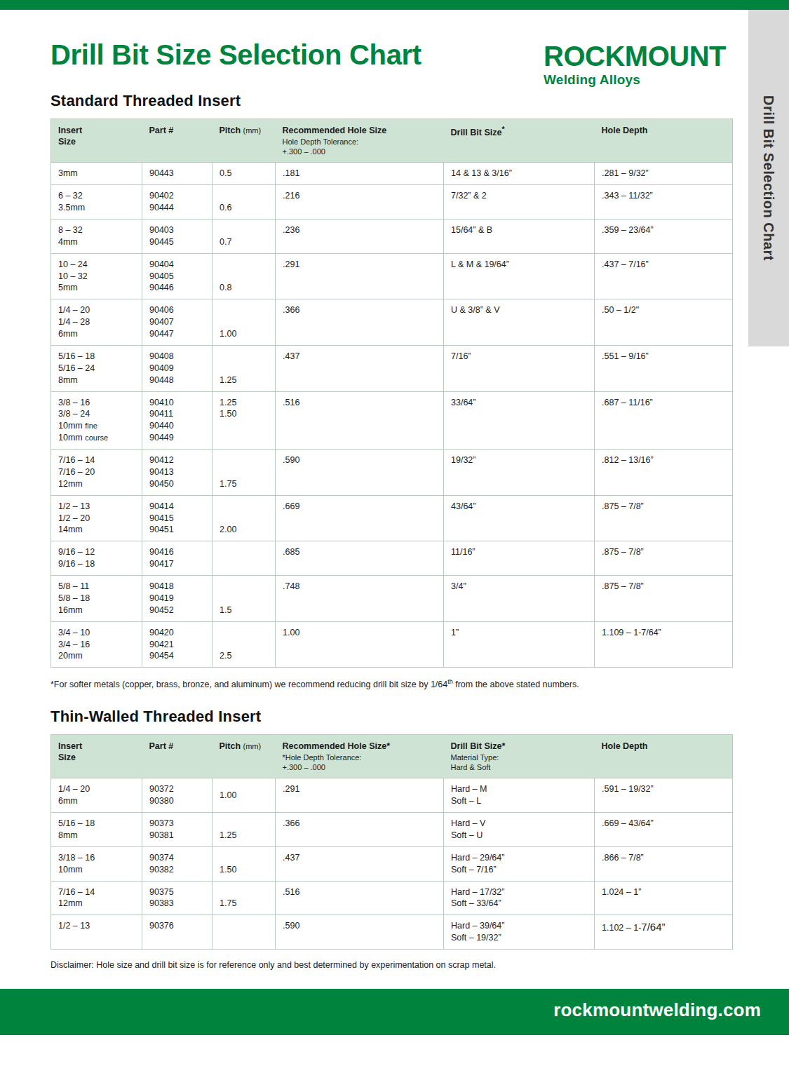Drill Bit Selection Chart
ROCKMOUNT
Welding Alloys
Drill Bit Size Selection Chart
Standard Threaded Insert
| Insert Size | Part # | Pitch (mm) | Recommended Hole Size Hole Depth Tolerance: +.300 – .000 | Drill Bit Size * | Hole Depth |
| --- | --- | --- | --- | --- | --- |
| 3mm | 90443 | 0.5 | .181 | 14 & 13 & 3/16” | .281 – 9/32” |
| 6 – 32 3.5mm | 90402 90444 | 0.6 | .216 | 7/32” & 2 | .343 – 11/32” |
| 8 – 32 4mm | 90403 90445 | 0.7 | .236 | 15/64” & B | .359 – 23/64” |
| 10 – 24 10 – 32 5mm | 90404 90405 90446 | 0.8 | .291 | L & M & 19/64” | .437 – 7/16” |
| 1/4 – 20 1/4 – 28 6mm | 90406 90407 90447 | 1.00 | .366 | U & 3/8” & V | .50 – 1/2" |
| 5/16 – 18 5/16 – 24 8mm | 90408 90409 90448 | 1.25 | .437 | 7/16” | .551 – 9/16” |
| 3/8 – 16 3/8 – 24 10mm fine 10mm course | 90410 90411 90440 90449 | 1.25 1.50 | .516 | 33/64” | .687 – 11/16” |
| 7/16 – 14 7/16 – 20 12mm | 90412 90413 90450 | 1.75 | .590 | 19/32” | .812 – 13/16” |
| 1/2 – 13 1/2 – 20 14mm | 90414 90415 90451 | 2.00 | .669 | 43/64” | .875 – 7/8” |
| 9/16 – 12 9/16 – 18 | 90416 90417 | | .685 | 11/16” | .875 – 7/8” |
| 5/8 – 11 5/8 – 18 16mm | 90418 90419 90452 | 1.5 | .748 | 3/4" | .875 – 7/8” |
| 3/4 – 10 3/4 – 16 20mm | 90420 90421 90454 | 2.5 | 1.00 | 1” | 1.109 – 1-7/64” |
*For softer metals (copper, brass, bronze, and aluminum) we recommend reducing drill bit size by 1/64th from the above stated numbers.
Thin-Walled Threaded Insert
| Insert Size | Part # | Pitch (mm) | Recommended Hole Size* *Hole Depth Tolerance: +.300 – .000 | Drill Bit Size* Material Type: Hard & Soft | Hole Depth |
| --- | --- | --- | --- | --- | --- |
| 1/4 – 20 6mm | 90372 90380 | 1.00 | .291 | Hard – M Soft – L | .591 – 19/32” |
| 5/16 – 18 8mm | 90373 90381 | 1.25 | .366 | Hard – V Soft – U | .669 – 43/64” |
| 3/18 – 16 10mm | 90374 90382 | 1.50 | .437 | Hard – 29/64” Soft – 7/16” | .866 – 7/8” |
| 7/16 – 14 12mm | 90375 90383 | 1.75 | .516 | Hard – 17/32” Soft – 33/64” | 1.024 – 1” |
| 1/2 – 13 | 90376 | | .590 | Hard – 39/64” Soft – 19/32” | 1.102 – 1- 7/64” |
Disclaimer: Hole size and drill bit size is for reference only and best determined by experimentation on scrap metal.
rockmountwelding.com